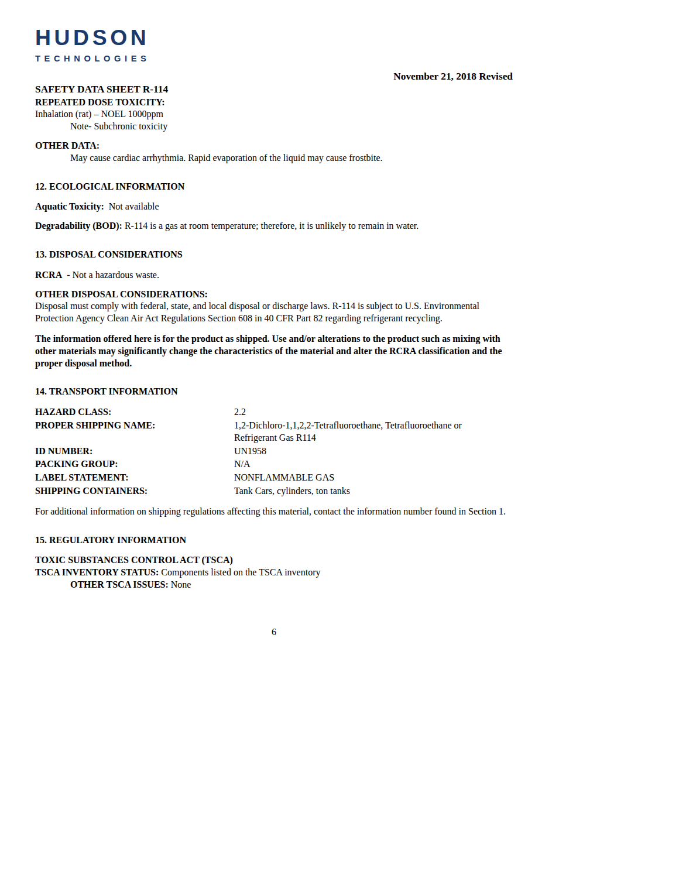HUDSON
TECHNOLOGIES
November 21, 2018 Revised
SAFETY DATA SHEET R-114
REPEATED DOSE TOXICITY:
Inhalation (rat) – NOEL 1000ppm
Note- Subchronic toxicity
OTHER DATA:
May cause cardiac arrhythmia. Rapid evaporation of the liquid may cause frostbite.
12. ECOLOGICAL INFORMATION
Aquatic Toxicity: Not available
Degradability (BOD): R-114 is a gas at room temperature; therefore, it is unlikely to remain in water.
13. DISPOSAL CONSIDERATIONS
RCRA - Not a hazardous waste.
OTHER DISPOSAL CONSIDERATIONS:
Disposal must comply with federal, state, and local disposal or discharge laws. R-114 is subject to U.S. Environmental Protection Agency Clean Air Act Regulations Section 608 in 40 CFR Part 82 regarding refrigerant recycling.
The information offered here is for the product as shipped. Use and/or alterations to the product such as mixing with other materials may significantly change the characteristics of the material and alter the RCRA classification and the proper disposal method.
14. TRANSPORT INFORMATION
| HAZARD CLASS: | 2.2 |
| PROPER SHIPPING NAME: | 1,2-Dichloro-1,1,2,2-Tetrafluoroethane, Tetrafluoroethane or Refrigerant Gas R114 |
| ID NUMBER: | UN1958 |
| PACKING GROUP: | N/A |
| LABEL STATEMENT: | NONFLAMMABLE GAS |
| SHIPPING CONTAINERS: | Tank Cars, cylinders, ton tanks |
For additional information on shipping regulations affecting this material, contact the information number found in Section 1.
15. REGULATORY INFORMATION
TOXIC SUBSTANCES CONTROL ACT (TSCA)
TSCA INVENTORY STATUS: Components listed on the TSCA inventory
OTHER TSCA ISSUES: None
6